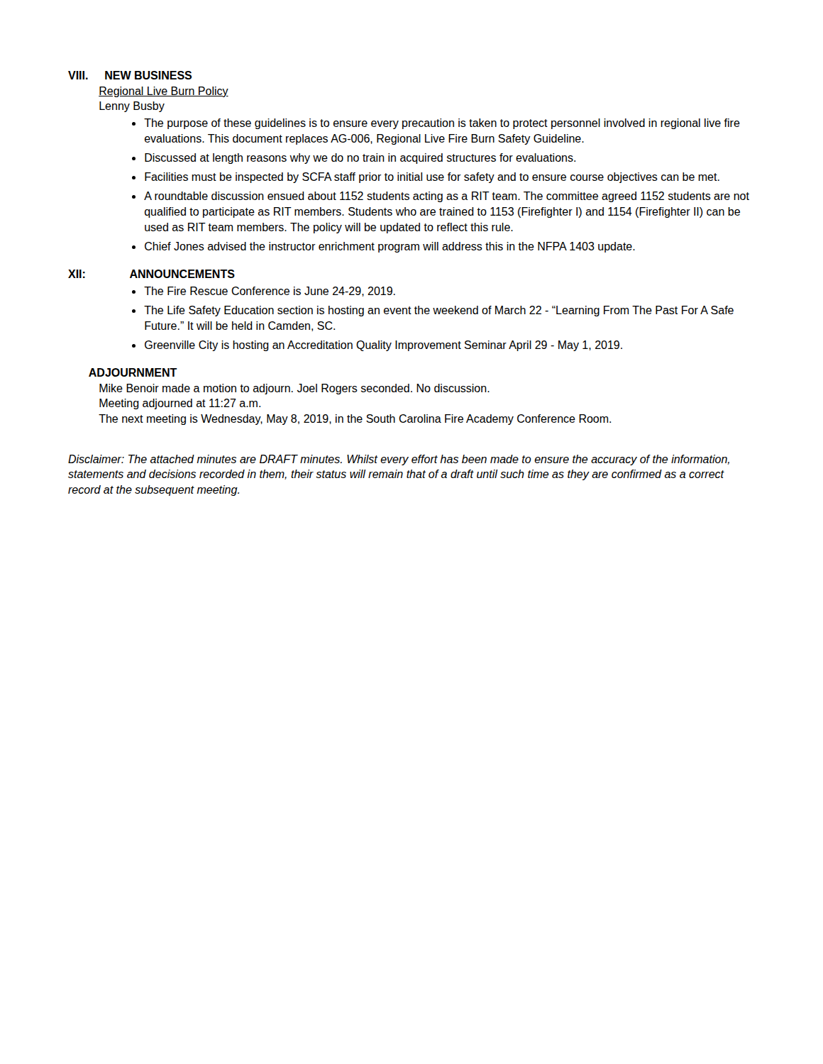VIII. NEW BUSINESS
Regional Live Burn Policy
Lenny Busby
The purpose of these guidelines is to ensure every precaution is taken to protect personnel involved in regional live fire evaluations. This document replaces AG-006, Regional Live Fire Burn Safety Guideline.
Discussed at length reasons why we do no train in acquired structures for evaluations.
Facilities must be inspected by SCFA staff prior to initial use for safety and to ensure course objectives can be met.
A roundtable discussion ensued about 1152 students acting as a RIT team. The committee agreed 1152 students are not qualified to participate as RIT members. Students who are trained to 1153 (Firefighter I) and 1154 (Firefighter II) can be used as RIT team members. The policy will be updated to reflect this rule.
Chief Jones advised the instructor enrichment program will address this in the NFPA 1403 update.
XII: ANNOUNCEMENTS
The Fire Rescue Conference is June 24-29, 2019.
The Life Safety Education section is hosting an event the weekend of March 22 - “Learning From The Past For A Safe Future.” It will be held in Camden, SC.
Greenville City is hosting an Accreditation Quality Improvement Seminar April 29 - May 1, 2019.
ADJOURNMENT
Mike Benoir made a motion to adjourn. Joel Rogers seconded. No discussion.
Meeting adjourned at 11:27 a.m.
The next meeting is Wednesday, May 8, 2019, in the South Carolina Fire Academy Conference Room.
Disclaimer: The attached minutes are DRAFT minutes. Whilst every effort has been made to ensure the accuracy of the information, statements and decisions recorded in them, their status will remain that of a draft until such time as they are confirmed as a correct record at the subsequent meeting.